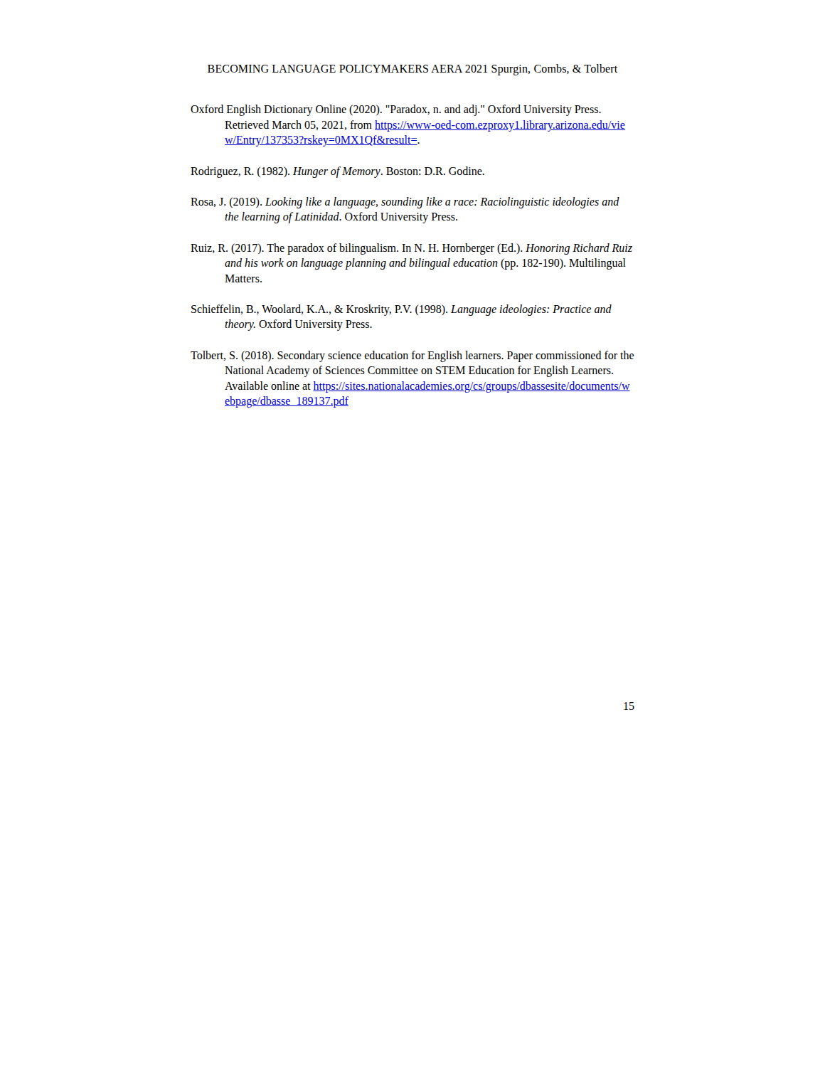BECOMING LANGUAGE POLICYMAKERS AERA 2021 Spurgin, Combs, & Tolbert
Oxford English Dictionary Online (2020). "Paradox, n. and adj." Oxford University Press. Retrieved March 05, 2021, from https://www-oed-com.ezproxy1.library.arizona.edu/view/Entry/137353?rskey=0MX1Qf&result=.
Rodriguez, R. (1982). Hunger of Memory. Boston: D.R. Godine.
Rosa, J. (2019). Looking like a language, sounding like a race: Raciolinguistic ideologies and the learning of Latinidad. Oxford University Press.
Ruiz, R. (2017). The paradox of bilingualism. In N. H. Hornberger (Ed.). Honoring Richard Ruiz and his work on language planning and bilingual education (pp. 182-190). Multilingual Matters.
Schieffelin, B., Woolard, K.A., & Kroskrity, P.V. (1998). Language ideologies: Practice and theory. Oxford University Press.
Tolbert, S. (2018). Secondary science education for English learners. Paper commissioned for the National Academy of Sciences Committee on STEM Education for English Learners. Available online at https://sites.nationalacademies.org/cs/groups/dbassesite/documents/webpage/dbasse_189137.pdf
15